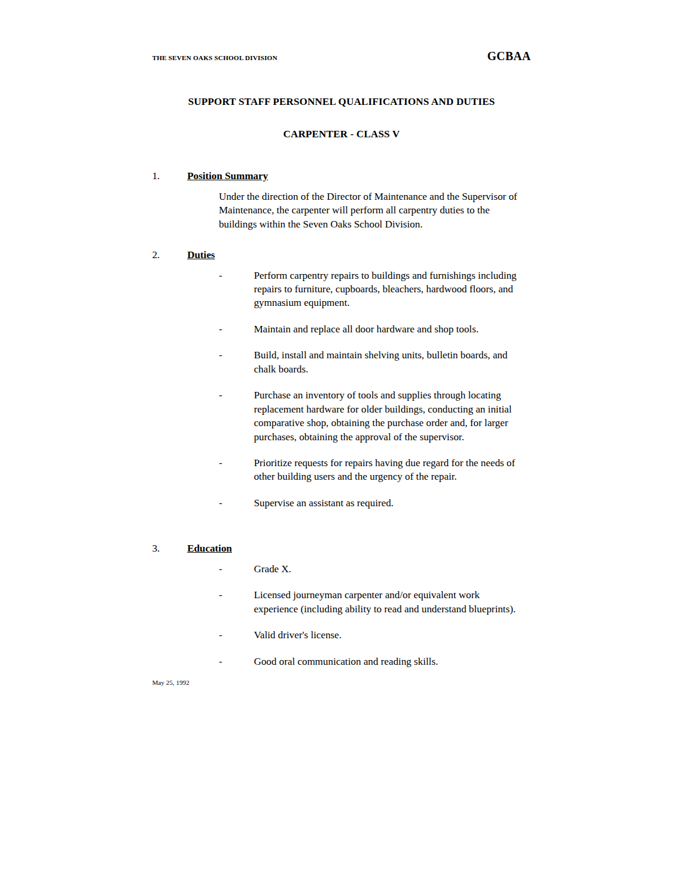THE SEVEN OAKS SCHOOL DIVISION
GCBAA
SUPPORT STAFF PERSONNEL QUALIFICATIONS AND DUTIES
CARPENTER - CLASS V
1.
Position Summary
Under the direction of the Director of Maintenance and the Supervisor of Maintenance, the carpenter will perform all carpentry duties to the buildings within the Seven Oaks School Division.
2.
Duties
Perform carpentry repairs to buildings and furnishings including repairs to furniture, cupboards, bleachers, hardwood floors, and gymnasium equipment.
Maintain and replace all door hardware and shop tools.
Build, install and maintain shelving units, bulletin boards, and chalk boards.
Purchase an inventory of tools and supplies through locating replacement hardware for older buildings, conducting an initial comparative shop, obtaining the purchase order and, for larger purchases, obtaining the approval of the supervisor.
Prioritize requests for repairs having due regard for the needs of other building users and the urgency of the repair.
Supervise an assistant as required.
3.
Education
Grade X.
Licensed journeyman carpenter and/or equivalent work experience (including ability to read and understand blueprints).
Valid driver's license.
Good oral communication and reading skills.
May 25, 1992